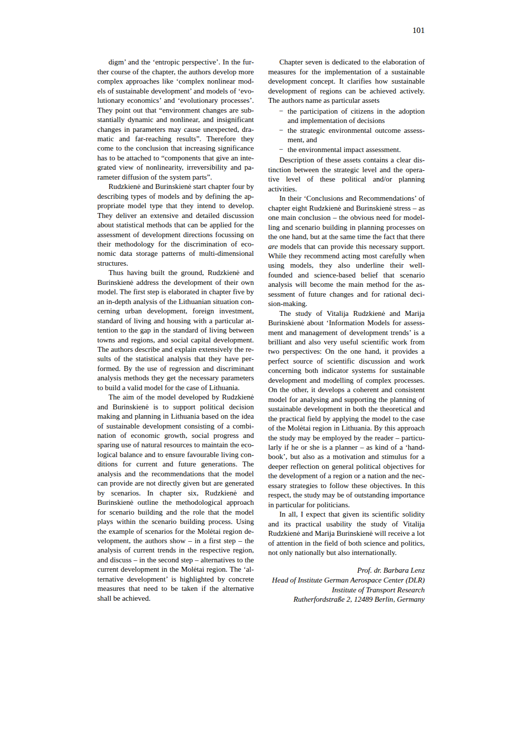101
digm’ and the ‘entropic perspective’. In the further course of the chapter, the authors develop more complex approaches like ‘complex nonlinear models of sustainable development’ and models of ‘evolutionary economics’ and ‘evolutionary processes’. They point out that “environment changes are substantially dynamic and nonlinear, and insignificant changes in parameters may cause unexpected, dramatic and far-reaching results”. Therefore they come to the conclusion that increasing significance has to be attached to “components that give an integrated view of nonlinearity, irreversibility and parameter diffusion of the system parts”.
Rudzkienė and Burinskienė start chapter four by describing types of models and by defining the appropriate model type that they intend to develop. They deliver an extensive and detailed discussion about statistical methods that can be applied for the assessment of development directions focussing on their methodology for the discrimination of economic data storage patterns of multi-dimensional structures.
Thus having built the ground, Rudzkienė and Burinskienė address the development of their own model. The first step is elaborated in chapter five by an in-depth analysis of the Lithuanian situation concerning urban development, foreign investment, standard of living and housing with a particular attention to the gap in the standard of living between towns and regions, and social capital development. The authors describe and explain extensively the results of the statistical analysis that they have performed. By the use of regression and discriminant analysis methods they get the necessary parameters to build a valid model for the case of Lithuania.
The aim of the model developed by Rudzkienė and Burinskienė is to support political decision making and planning in Lithuania based on the idea of sustainable development consisting of a combination of economic growth, social progress and sparing use of natural resources to maintain the ecological balance and to ensure favourable living conditions for current and future generations. The analysis and the recommendations that the model can provide are not directly given but are generated by scenarios. In chapter six, Rudzkienė and Burinskienė outline the methodological approach for scenario building and the role that the model plays within the scenario building process. Using the example of scenarios for the Molėtai region development, the authors show – in a first step – the analysis of current trends in the respective region, and discuss – in the second step – alternatives to the current development in the Molėtai region. The ‘alternative development’ is highlighted by concrete measures that need to be taken if the alternative shall be achieved.
Chapter seven is dedicated to the elaboration of measures for the implementation of a sustainable development concept. It clarifies how sustainable development of regions can be achieved actively. The authors name as particular assets
the participation of citizens in the adoption and implementation of decisions
the strategic environmental outcome assessment, and
the environmental impact assessment.
Description of these assets contains a clear distinction between the strategic level and the operative level of these political and/or planning activities.
In their ‘Conclusions and Recommendations’ of chapter eight Rudzkienė and Burinskienė stress – as one main conclusion – the obvious need for modelling and scenario building in planning processes on the one hand, but at the same time the fact that there are models that can provide this necessary support. While they recommend acting most carefully when using models, they also underline their well-founded and science-based belief that scenario analysis will become the main method for the assessment of future changes and for rational decision-making.
The study of Vitalija Rudzkienė and Marija Burinskienė about ‘Information Models for assessment and management of development trends’ is a brilliant and also very useful scientific work from two perspectives: On the one hand, it provides a perfect source of scientific discussion and work concerning both indicator systems for sustainable development and modelling of complex processes. On the other, it develops a coherent and consistent model for analysing and supporting the planning of sustainable development in both the theoretical and the practical field by applying the model to the case of the Molėtai region in Lithuania. By this approach the study may be employed by the reader – particularly if he or she is a planner – as kind of a ‘handbook’, but also as a motivation and stimulus for a deeper reflection on general political objectives for the development of a region or a nation and the necessary strategies to follow these objectives. In this respect, the study may be of outstanding importance in particular for politicians.
In all, I expect that given its scientific solidity and its practical usability the study of Vitalija Rudzkienė and Marija Burinskienė will receive a lot of attention in the field of both science and politics, not only nationally but also internationally.
Prof. dr. Barbara Lenz
Head of Institute German Aerospace Center (DLR) Institute of Transport Research
Rutherfordstraße 2, 12489 Berlin, Germany